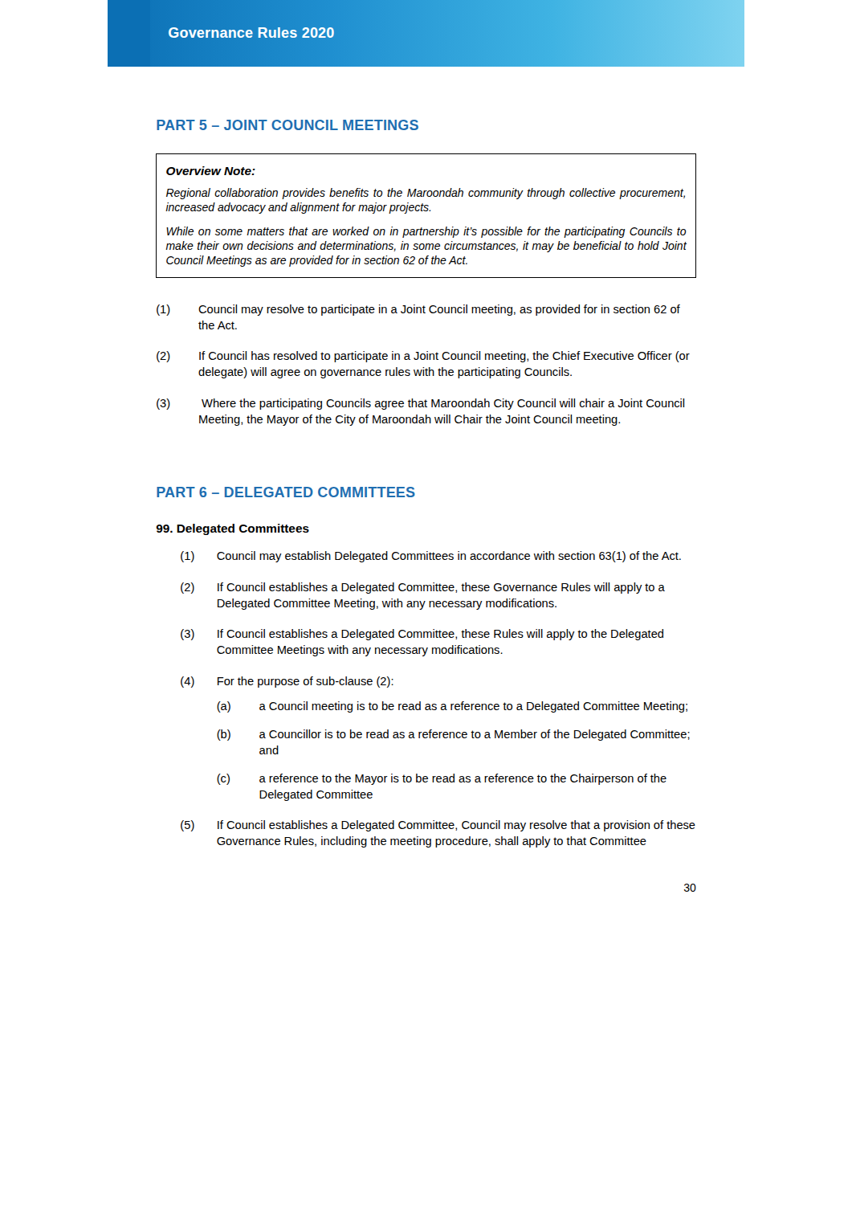Governance Rules 2020
PART 5 – JOINT COUNCIL MEETINGS
Overview Note:
Regional collaboration provides benefits to the Maroondah community through collective procurement, increased advocacy and alignment for major projects.
While on some matters that are worked on in partnership it’s possible for the participating Councils to make their own decisions and determinations, in some circumstances, it may be beneficial to hold Joint Council Meetings as are provided for in section 62 of the Act.
(1) Council may resolve to participate in a Joint Council meeting, as provided for in section 62 of the Act.
(2) If Council has resolved to participate in a Joint Council meeting, the Chief Executive Officer (or delegate) will agree on governance rules with the participating Councils.
(3) Where the participating Councils agree that Maroondah City Council will chair a Joint Council Meeting, the Mayor of the City of Maroondah will Chair the Joint Council meeting.
PART 6 – DELEGATED COMMITTEES
99. Delegated Committees
(1) Council may establish Delegated Committees in accordance with section 63(1) of the Act.
(2) If Council establishes a Delegated Committee, these Governance Rules will apply to a Delegated Committee Meeting, with any necessary modifications.
(3) If Council establishes a Delegated Committee, these Rules will apply to the Delegated Committee Meetings with any necessary modifications.
(4) For the purpose of sub-clause (2):
(a) a Council meeting is to be read as a reference to a Delegated Committee Meeting;
(b) a Councillor is to be read as a reference to a Member of the Delegated Committee; and
(c) a reference to the Mayor is to be read as a reference to the Chairperson of the Delegated Committee
(5) If Council establishes a Delegated Committee, Council may resolve that a provision of these Governance Rules, including the meeting procedure, shall apply to that Committee
30